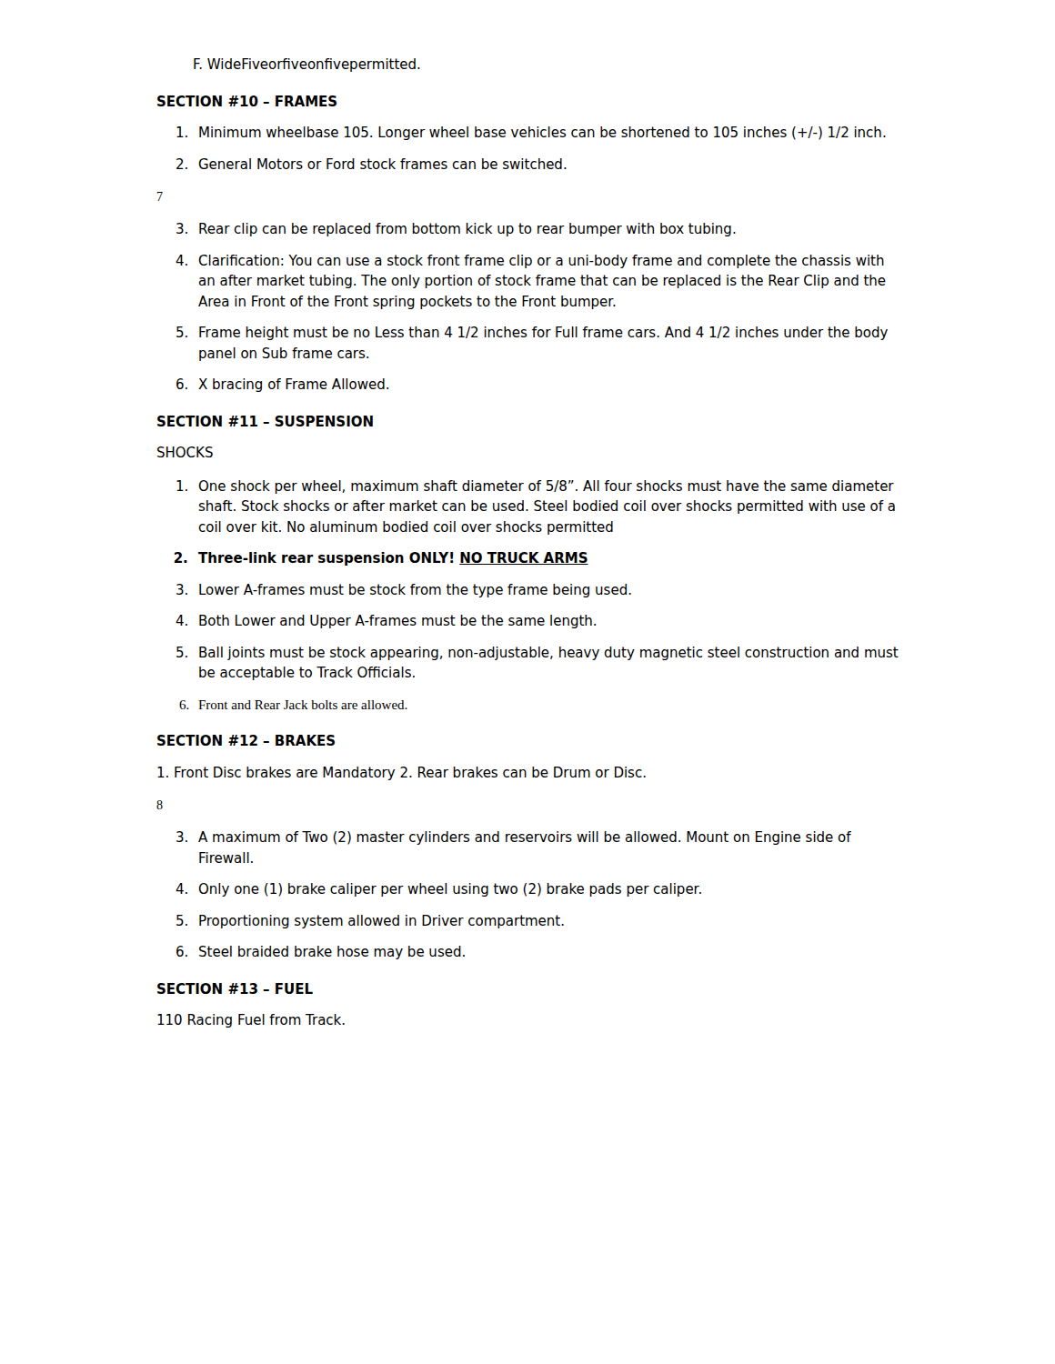F. WideFiveorfiveonfivepermitted.
SECTION #10 – FRAMES
Minimum wheelbase 105. Longer wheel base vehicles can be shortened to 105 inches (+/-) 1/2 inch.
General Motors or Ford stock frames can be switched.
7
Rear clip can be replaced from bottom kick up to rear bumper with box tubing.
Clarification: You can use a stock front frame clip or a uni-body frame and complete the chassis with an after market tubing. The only portion of stock frame that can be replaced is the Rear Clip and the Area in Front of the Front spring pockets to the Front bumper.
Frame height must be no Less than 4 1/2 inches for Full frame cars. And 4 1/2 inches under the body panel on Sub frame cars.
X bracing of Frame Allowed.
SECTION #11 – SUSPENSION
SHOCKS
One shock per wheel, maximum shaft diameter of 5/8”. All four shocks must have the same diameter shaft. Stock shocks or after market can be used. Steel bodied coil over shocks permitted with use of a coil over kit. No aluminum bodied coil over shocks permitted
Three-link rear suspension ONLY! NO TRUCK ARMS
Lower A-frames must be stock from the type frame being used.
Both Lower and Upper A-frames must be the same length.
Ball joints must be stock appearing, non-adjustable, heavy duty magnetic steel construction and must be acceptable to Track Officials.
Front and Rear Jack bolts are allowed.
SECTION #12 – BRAKES
1. Front Disc brakes are Mandatory 2. Rear brakes can be Drum or Disc.
8
A maximum of Two (2) master cylinders and reservoirs will be allowed. Mount on Engine side of Firewall.
Only one (1) brake caliper per wheel using two (2) brake pads per caliper.
Proportioning system allowed in Driver compartment.
Steel braided brake hose may be used.
SECTION #13 – FUEL
110 Racing Fuel from Track.